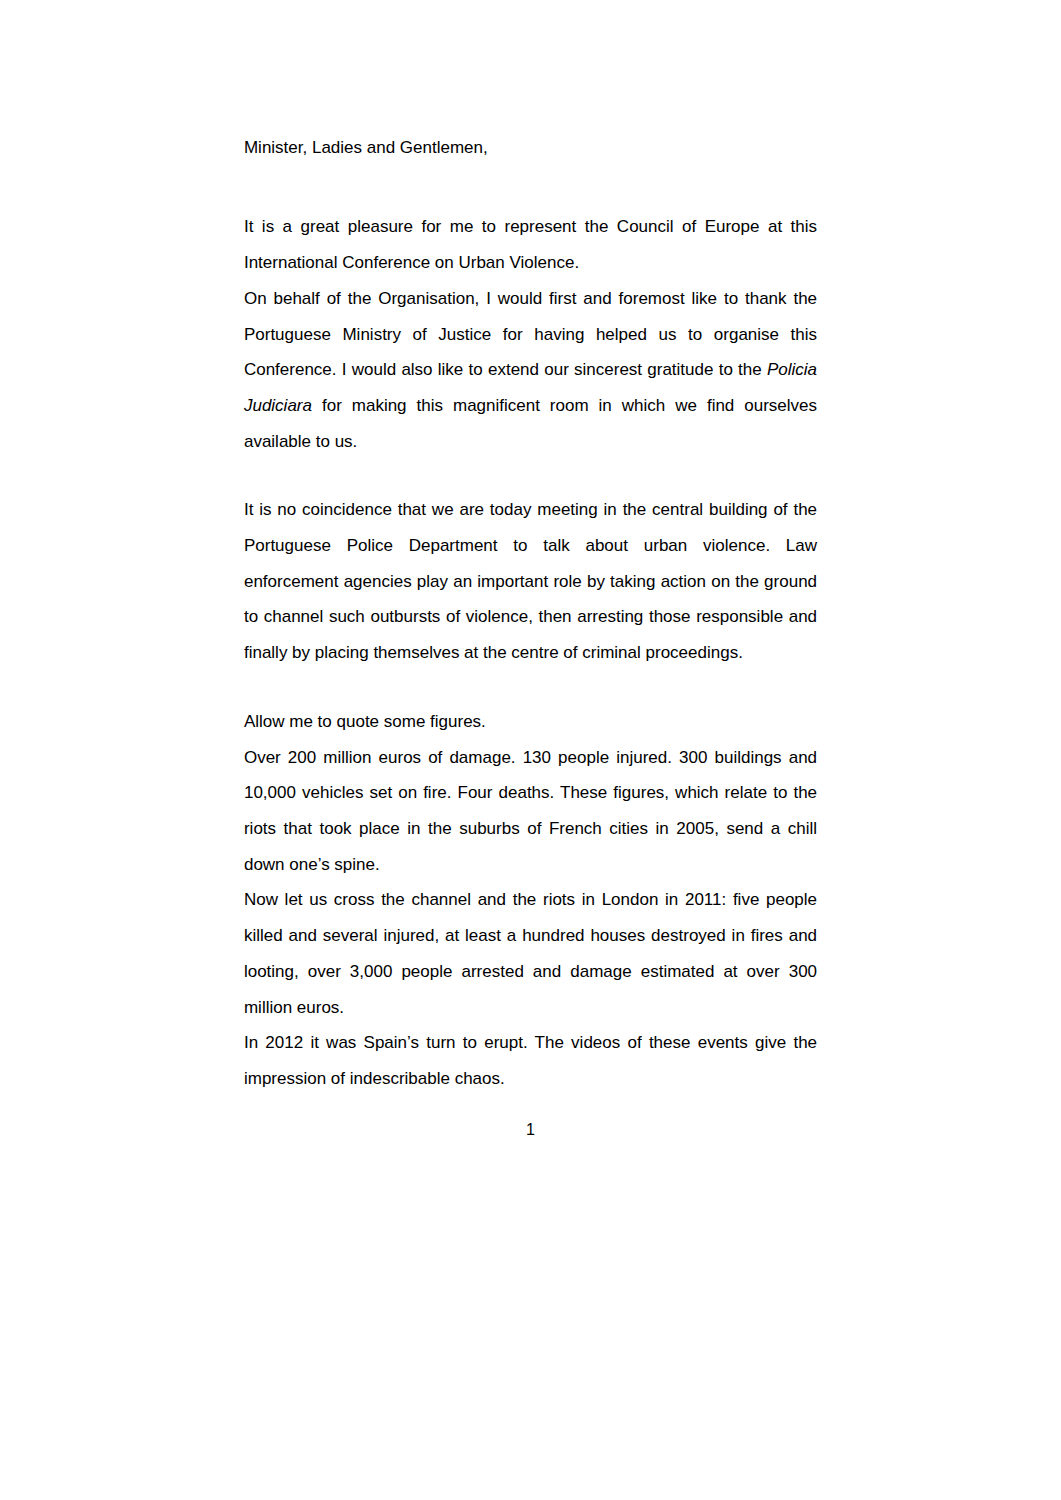Minister, Ladies and Gentlemen,
It is a great pleasure for me to represent the Council of Europe at this International Conference on Urban Violence.
On behalf of the Organisation, I would first and foremost like to thank the Portuguese Ministry of Justice for having helped us to organise this Conference. I would also like to extend our sincerest gratitude to the Policia Judiciara for making this magnificent room in which we find ourselves available to us.
It is no coincidence that we are today meeting in the central building of the Portuguese Police Department to talk about urban violence. Law enforcement agencies play an important role by taking action on the ground to channel such outbursts of violence, then arresting those responsible and finally by placing themselves at the centre of criminal proceedings.
Allow me to quote some figures.
Over 200 million euros of damage. 130 people injured. 300 buildings and 10,000 vehicles set on fire. Four deaths. These figures, which relate to the riots that took place in the suburbs of French cities in 2005, send a chill down one’s spine.
Now let us cross the channel and the riots in London in 2011: five people killed and several injured, at least a hundred houses destroyed in fires and looting, over 3,000 people arrested and damage estimated at over 300 million euros.
In 2012 it was Spain’s turn to erupt. The videos of these events give the impression of indescribable chaos.
1